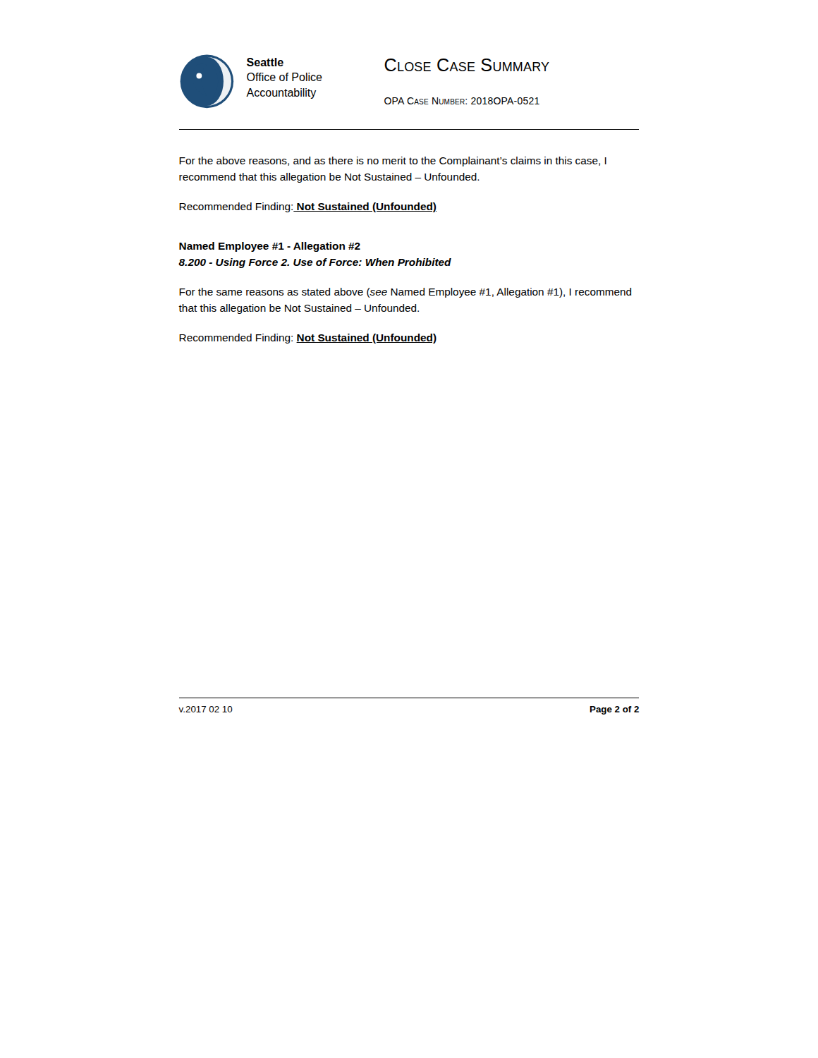Seattle
Office of Police
Accountability
Close Case Summary
OPA Case Number: 2018OPA-0521
For the above reasons, and as there is no merit to the Complainant’s claims in this case, I recommend that this allegation be Not Sustained – Unfounded.
Recommended Finding: Not Sustained (Unfounded)
Named Employee #1 - Allegation #2
8.200 - Using Force 2. Use of Force: When Prohibited
For the same reasons as stated above (see Named Employee #1, Allegation #1), I recommend that this allegation be Not Sustained – Unfounded.
Recommended Finding: Not Sustained (Unfounded)
v.2017 02 10
Page 2 of 2